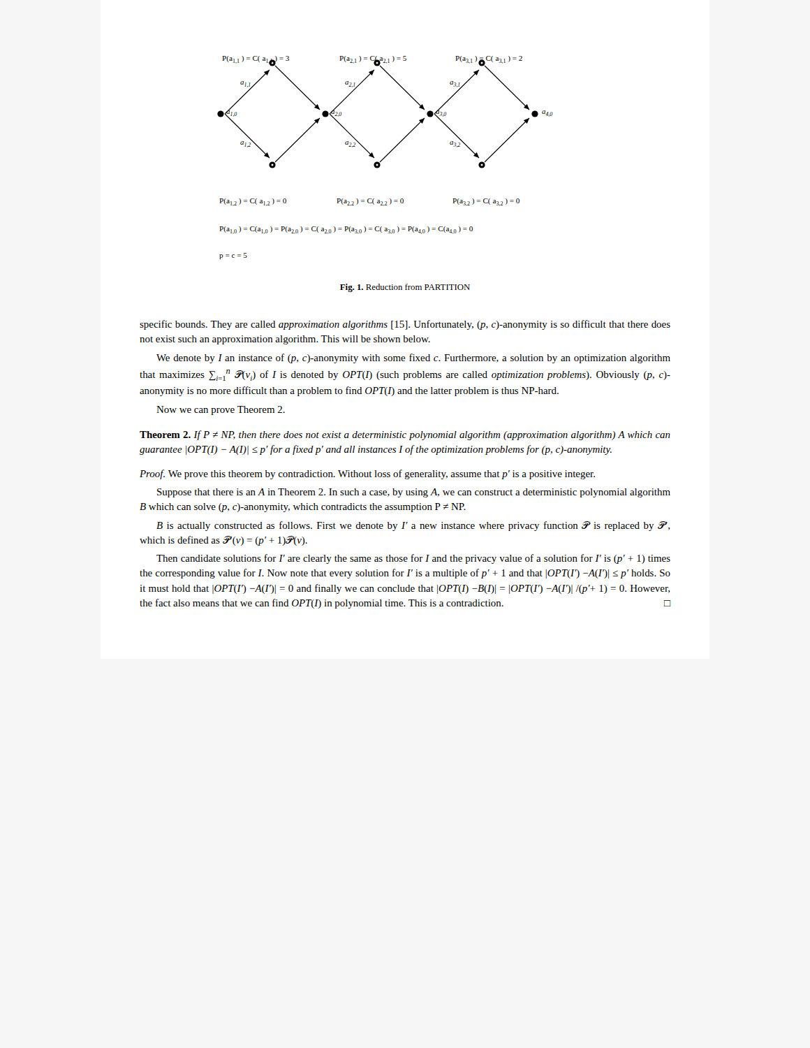a1,1 a1,2 a2,1 a2,2 a3,1 a3,2 a1,0 a2,0 a3,0 a4,0
P(a1,1 ) = C( a1,1 ) = 3 P(a2,1 ) = C( a2,1 ) = 5 P(a3,1 ) = C( a3,1 ) = 2 P(a1,2 ) = C( a1,2 ) = 0 P(a2,2 ) = C( a2,2 ) = 0 P(a3,2 ) = C( a3,2 ) = 0 P(a1,0 ) = C(a1,0 ) = P(a2,0 ) = C( a2,0 ) = P(a3,0 ) = C( a3,0 ) = P(a4,0 ) = C(a4,0 ) = 0 p = c = 5
Fig. 1. Reduction from PARTITION
specific bounds. They are called approximation algorithms [15]. Unfortunately, (p, c)-anonymity is so difficult that there does not exist such an approximation algorithm. This will be shown below.
We denote by I an instance of (p, c)-anonymity with some fixed c. Furthermore, a solution by an optimization algorithm that maximizes ∑i=1n 𝒫(vi) of I is denoted by OPT(I) (such problems are called optimization problems). Obviously (p, c)-anonymity is no more difficult than a problem to find OPT(I) and the latter problem is thus NP-hard.
Now we can prove Theorem 2.
Theorem 2. If P ≠ NP, then there does not exist a deterministic polynomial algorithm (approximation algorithm) A which can guarantee |OPT(I) − A(I)| ≤ p′ for a fixed p′ and all instances I of the optimization problems for (p, c)-anonymity.
Proof. We prove this theorem by contradiction. Without loss of generality, assume that p′ is a positive integer.
Suppose that there is an A in Theorem 2. In such a case, by using A, we can construct a deterministic polynomial algorithm B which can solve (p, c)-anonymity, which contradicts the assumption P ≠ NP.
B is actually constructed as follows. First we denote by I′ a new instance where privacy function 𝒫 is replaced by 𝒫′, which is defined as 𝒫′(v) = (p′ + 1)𝒫(v).
Then candidate solutions for I′ are clearly the same as those for I and the privacy value of a solution for I′ is (p′ + 1) times the corresponding value for I. Now note that every solution for I′ is a multiple of p′ + 1 and that |OPT(I′) −A(I′)| ≤ p′ holds. So it must hold that |OPT(I′) −A(I′)| = 0 and finally we can conclude that |OPT(I) −B(I)| = |OPT(I′) −A(I′)| /(p′+ 1) = 0. However, the fact also means that we can find OPT(I) in polynomial time. This is a contradiction.□